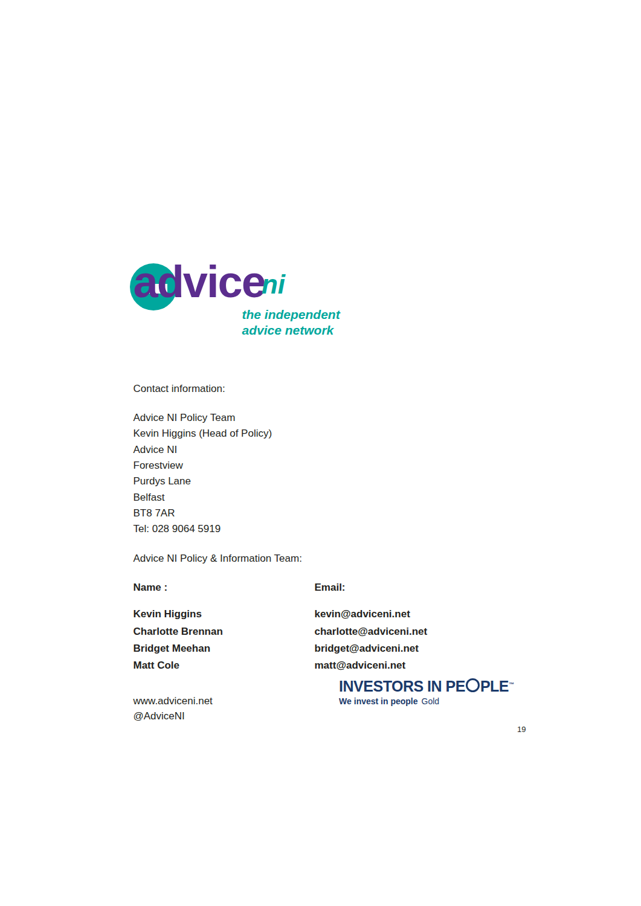advice ni
the independent
advice network
Contact information:
Advice NI Policy Team
Kevin Higgins (Head of Policy)
Advice NI
Forestview
Purdys Lane
Belfast
BT8 7AR
Tel: 028 9064 5919
Advice NI Policy & Information Team:
| Name : | Email: |
| --- | --- |
| Kevin Higgins | kevin@adviceni.net |
| Charlotte Brennan | charlotte@adviceni.net |
| Bridget Meehan | bridget@adviceni.net |
| Matt Cole | matt@adviceni.net |
www.adviceni.net
@AdviceNI
INVESTORS IN PE PLE™
We invest in people Gold
19